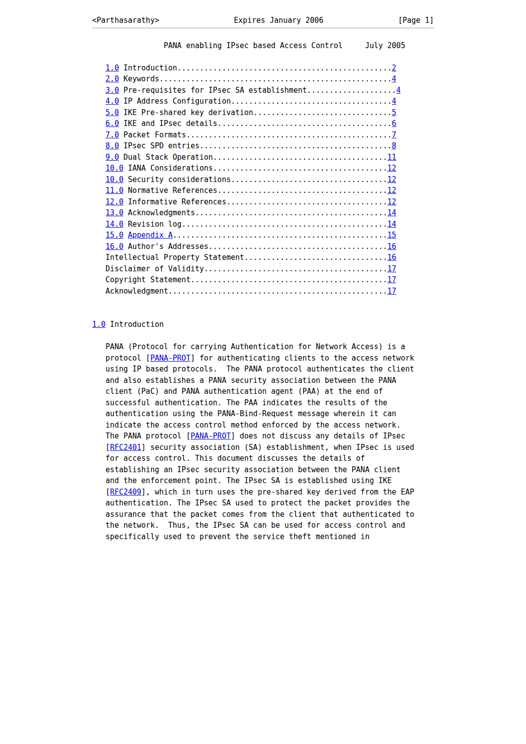<Parthasarathy> Expires January 2006 [Page 1]
                PANA enabling IPsec based Access Control     July 2005

   1.0 Introduction................................................2
   2.0 Keywords....................................................4
   3.0 Pre-requisites for IPsec SA establishment....................4
   4.0 IP Address Configuration....................................4
   5.0 IKE Pre-shared key derivation...............................5
   6.0 IKE and IPsec details.......................................6
   7.0 Packet Formats..............................................7
   8.0 IPsec SPD entries...........................................8
   9.0 Dual Stack Operation.......................................11
   10.0 IANA Considerations.......................................12
   10.0 Security considerations...................................12
   11.0 Normative References......................................12
   12.0 Informative References....................................12
   13.0 Acknowledgments...........................................14
   14.0 Revision log..............................................14
   15.0 Appendix A................................................15
   16.0 Author's Addresses........................................16
   Intellectual Property Statement................................16
   Disclaimer of Validity.........................................17
   Copyright Statement............................................17
   Acknowledgment.................................................17


1.0 Introduction

   PANA (Protocol for carrying Authentication for Network Access) is a
   protocol [PANA-PROT] for authenticating clients to the access network
   using IP based protocols.  The PANA protocol authenticates the client
   and also establishes a PANA security association between the PANA
   client (PaC) and PANA authentication agent (PAA) at the end of
   successful authentication. The PAA indicates the results of the
   authentication using the PANA-Bind-Request message wherein it can
   indicate the access control method enforced by the access network.
   The PANA protocol [PANA-PROT] does not discuss any details of IPsec
   [RFC2401] security association (SA) establishment, when IPsec is used
   for access control. This document discusses the details of
   establishing an IPsec security association between the PANA client
   and the enforcement point. The IPsec SA is established using IKE
   [RFC2409], which in turn uses the pre-shared key derived from the EAP
   authentication. The IPsec SA used to protect the packet provides the
   assurance that the packet comes from the client that authenticated to
   the network.  Thus, the IPsec SA can be used for access control and
   specifically used to prevent the service theft mentioned in